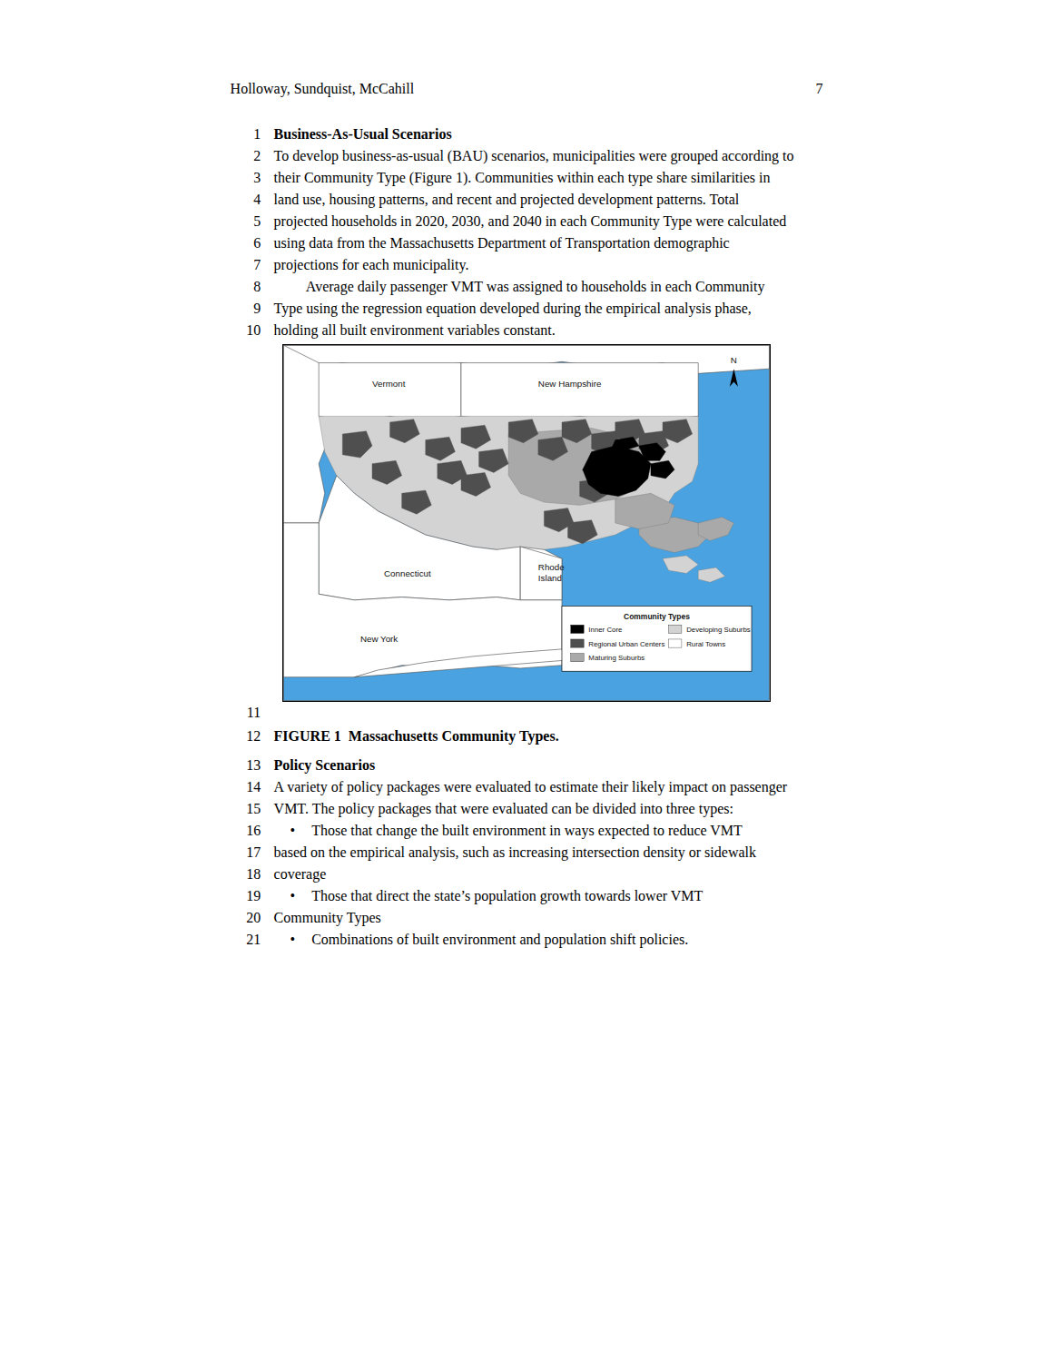Holloway, Sundquist, McCahill
7
1
Business-As-Usual Scenarios
2
To develop business-as-usual (BAU) scenarios, municipalities were grouped according to
3
their Community Type (Figure 1). Communities within each type share similarities in
4
land use, housing patterns, and recent and projected development patterns. Total
5
projected households in 2020, 2030, and 2040 in each Community Type were calculated
6
using data from the Massachusetts Department of Transportation demographic
7
projections for each municipality.
8
Average daily passenger VMT was assigned to households in each Community
9
Type using the regression equation developed during the empirical analysis phase,
10
holding all built environment variables constant.
N Vermont New Hampshire Connecticut Rhode Island New York Community Types Inner Core Regional Urban Centers Maturing Suburbs Developing Suburbs Rural Towns
11
12
FIGURE 1 Massachusetts Community Types.
13
Policy Scenarios
14
A variety of policy packages were evaluated to estimate their likely impact on passenger
15
VMT. The policy packages that were evaluated can be divided into three types:
16
•Those that change the built environment in ways expected to reduce VMT
17
based on the empirical analysis, such as increasing intersection density or sidewalk
18
coverage
19
•Those that direct the state’s population growth towards lower VMT
20
Community Types
21
•Combinations of built environment and population shift policies.